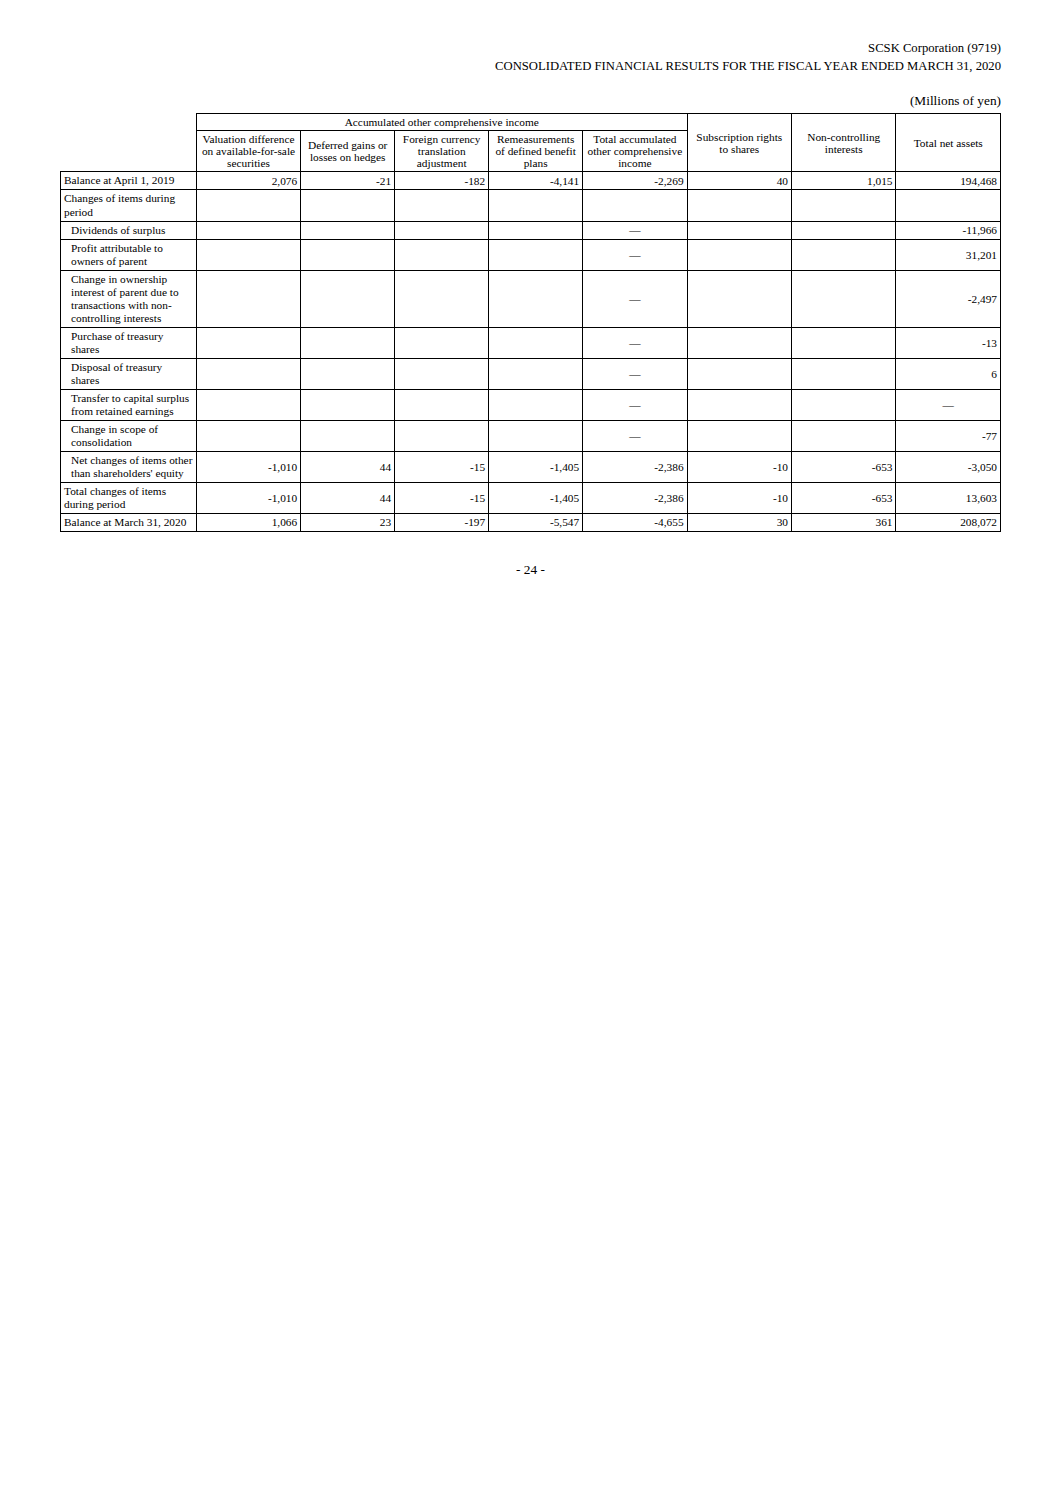SCSK Corporation (9719)
CONSOLIDATED FINANCIAL RESULTS FOR THE FISCAL YEAR ENDED MARCH 31, 2020
(Millions of yen)
| | Accumulated other comprehensive income | Subscription rights to shares | Non-controlling interests | Total net assets |
| --- | --- | --- | --- | --- |
| Valuation difference on available-for-sale securities | Deferred gains or losses on hedges | Foreign currency translation adjustment | Remeasurements of defined benefit plans | Total accumulated other comprehensive income |
| Balance at April 1, 2019 | 2,076 | -21 | -182 | -4,141 | -2,269 | 40 | 1,015 | 194,468 |
| Changes of items during period | | | | | | | | |
| Dividends of surplus | | | | | — | | | -11,966 |
| Profit attributable to owners of parent | | | | | — | | | 31,201 |
| Change in ownership interest of parent due to transactions with non-controlling interests | | | | | — | | | -2,497 |
| Purchase of treasury shares | | | | | — | | | -13 |
| Disposal of treasury shares | | | | | — | | | 6 |
| Transfer to capital surplus from retained earnings | | | | | — | | | — |
| Change in scope of consolidation | | | | | — | | | -77 |
| Net changes of items other than shareholders' equity | -1,010 | 44 | -15 | -1,405 | -2,386 | -10 | -653 | -3,050 |
| Total changes of items during period | -1,010 | 44 | -15 | -1,405 | -2,386 | -10 | -653 | 13,603 |
| Balance at March 31, 2020 | 1,066 | 23 | -197 | -5,547 | -4,655 | 30 | 361 | 208,072 |
- 24 -